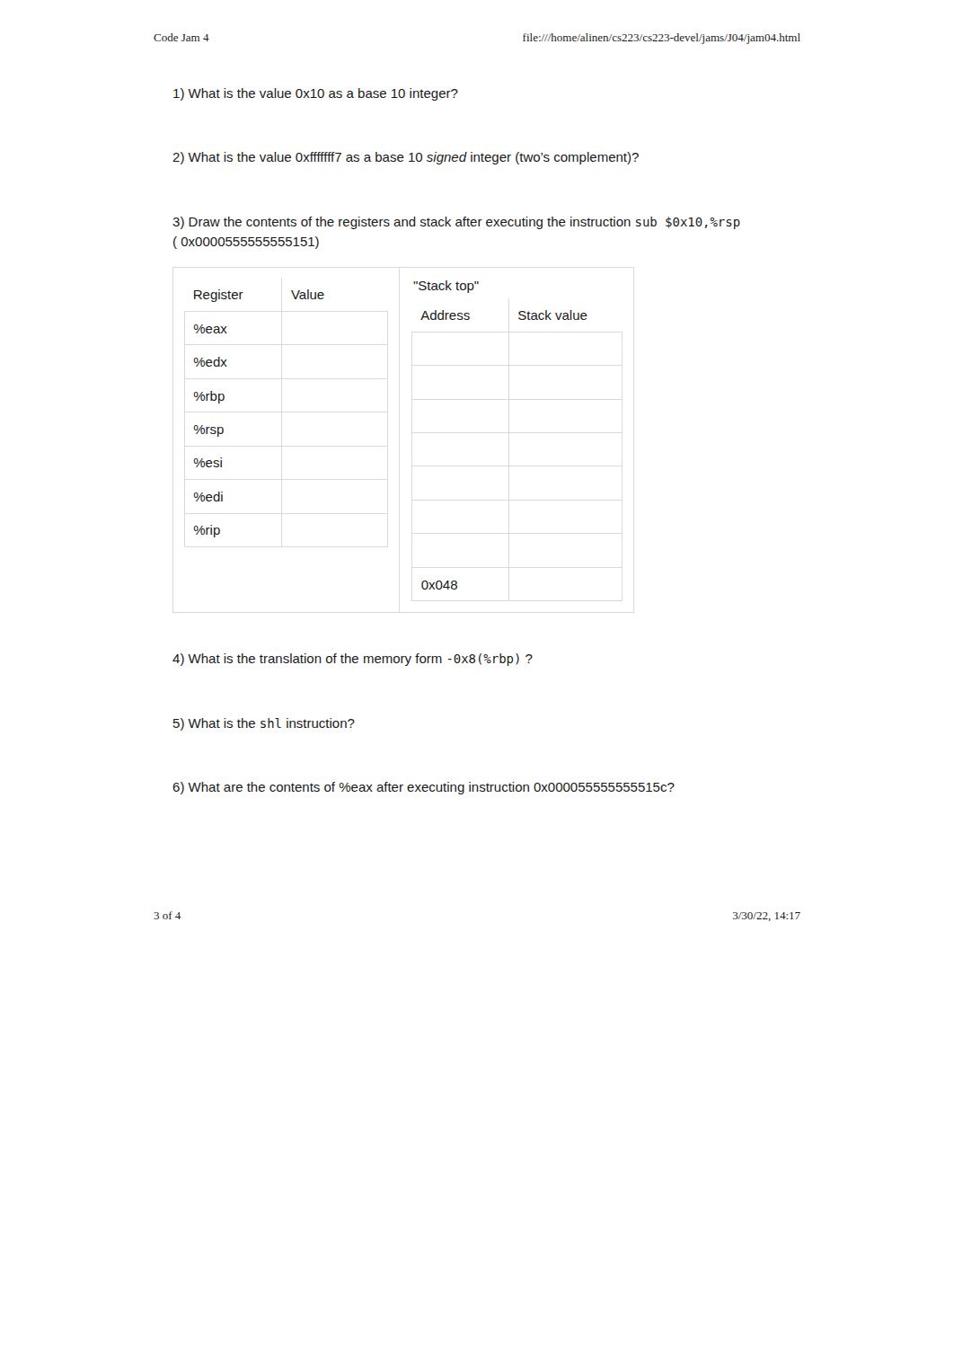Code Jam 4
file:///home/alinen/cs223/cs223-devel/jams/J04/jam04.html
1) What is the value 0x10 as a base 10 integer?
2) What is the value 0xfffffff7 as a base 10 signed integer (two’s complement)?
3) Draw the contents of the registers and stack after executing the instruction sub $0x10,%rsp
( 0x0000555555555151)
| Register | Value |
| %eax | |
| %edx | |
| %rbp | |
| %rsp | |
| %esi | |
| %edi | |
| %rip | |
"Stack top"
| Address | Stack value |
| 0x048 | |
4) What is the translation of the memory form -0x8(%rbp) ?
5) What is the shl instruction?
6) What are the contents of %eax after executing instruction 0x000055555555515c?
3 of 4
3/30/22, 14:17